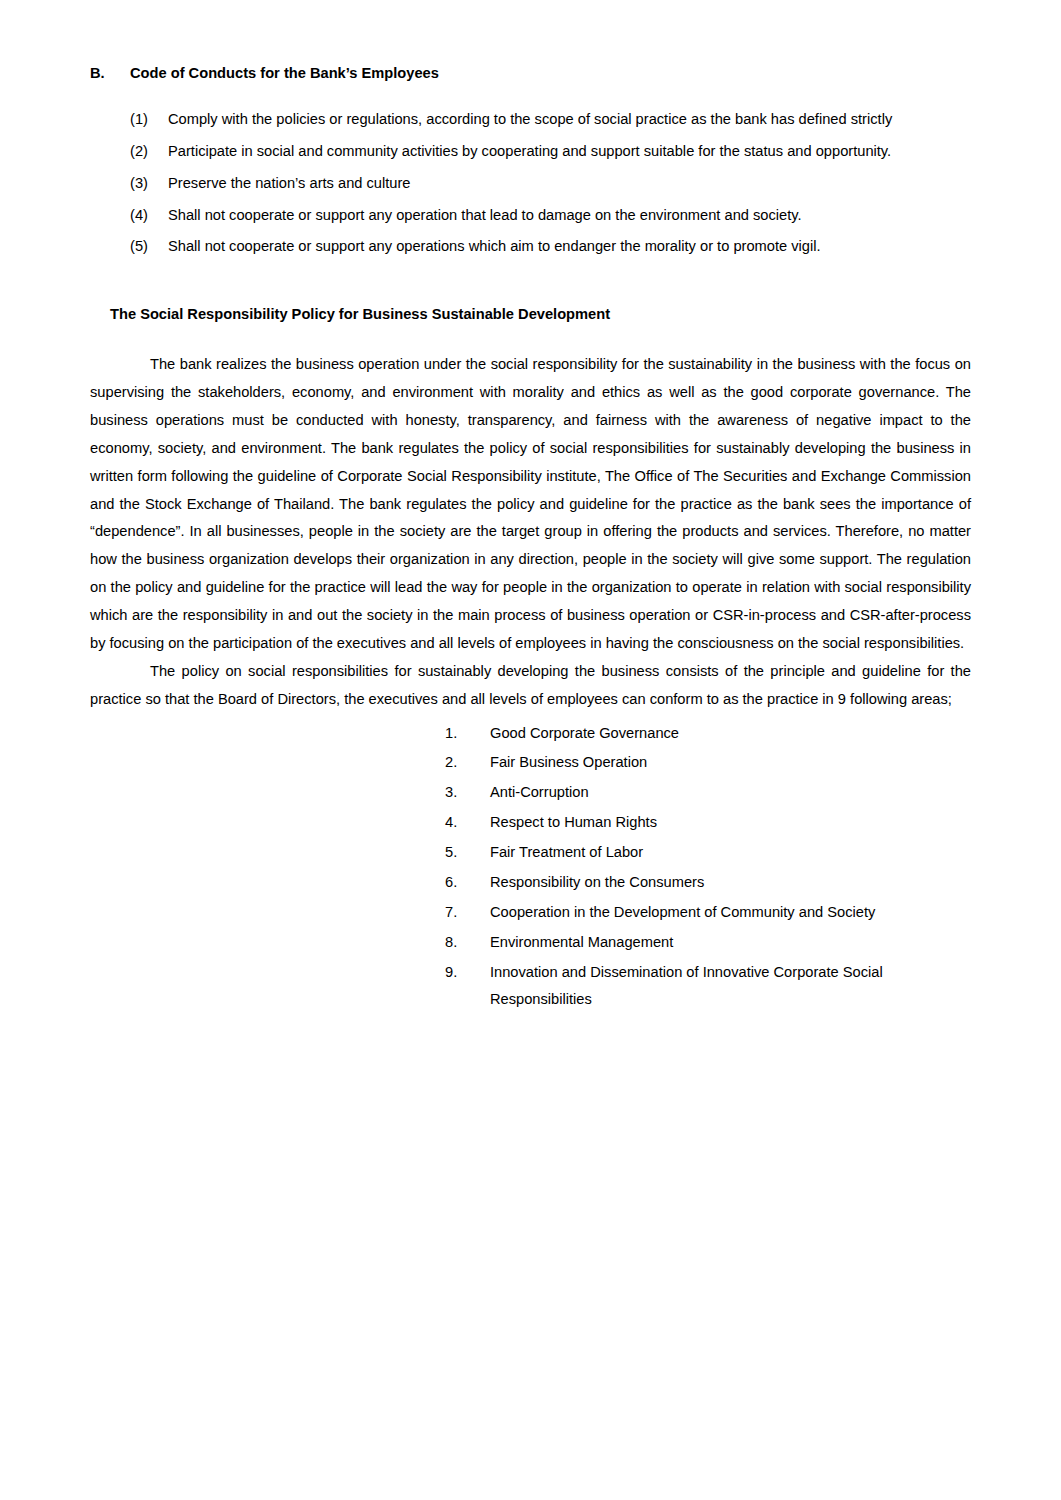B. Code of Conducts for the Bank’s Employees
(1) Comply with the policies or regulations, according to the scope of social practice as the bank has defined strictly
(2) Participate in social and community activities by cooperating and support suitable for the status and opportunity.
(3) Preserve the nation’s arts and culture
(4) Shall not cooperate or support any operation that lead to damage on the environment and society.
(5) Shall not cooperate or support any operations which aim to endanger the morality or to promote vigil.
The Social Responsibility Policy for Business Sustainable Development
The bank realizes the business operation under the social responsibility for the sustainability in the business with the focus on supervising the stakeholders, economy, and environment with morality and ethics as well as the good corporate governance. The business operations must be conducted with honesty, transparency, and fairness with the awareness of negative impact to the economy, society, and environment. The bank regulates the policy of social responsibilities for sustainably developing the business in written form following the guideline of Corporate Social Responsibility institute, The Office of The Securities and Exchange Commission and the Stock Exchange of Thailand. The bank regulates the policy and guideline for the practice as the bank sees the importance of “dependence”. In all businesses, people in the society are the target group in offering the products and services. Therefore, no matter how the business organization develops their organization in any direction, people in the society will give some support. The regulation on the policy and guideline for the practice will lead the way for people in the organization to operate in relation with social responsibility which are the responsibility in and out the society in the main process of business operation or CSR-in-process and CSR-after-process by focusing on the participation of the executives and all levels of employees in having the consciousness on the social responsibilities.
The policy on social responsibilities for sustainably developing the business consists of the principle and guideline for the practice so that the Board of Directors, the executives and all levels of employees can conform to as the practice in 9 following areas;
1. Good Corporate Governance
2. Fair Business Operation
3. Anti-Corruption
4. Respect to Human Rights
5. Fair Treatment of Labor
6. Responsibility on the Consumers
7. Cooperation in the Development of Community and Society
8. Environmental Management
9. Innovation and Dissemination of Innovative Corporate Social Responsibilities